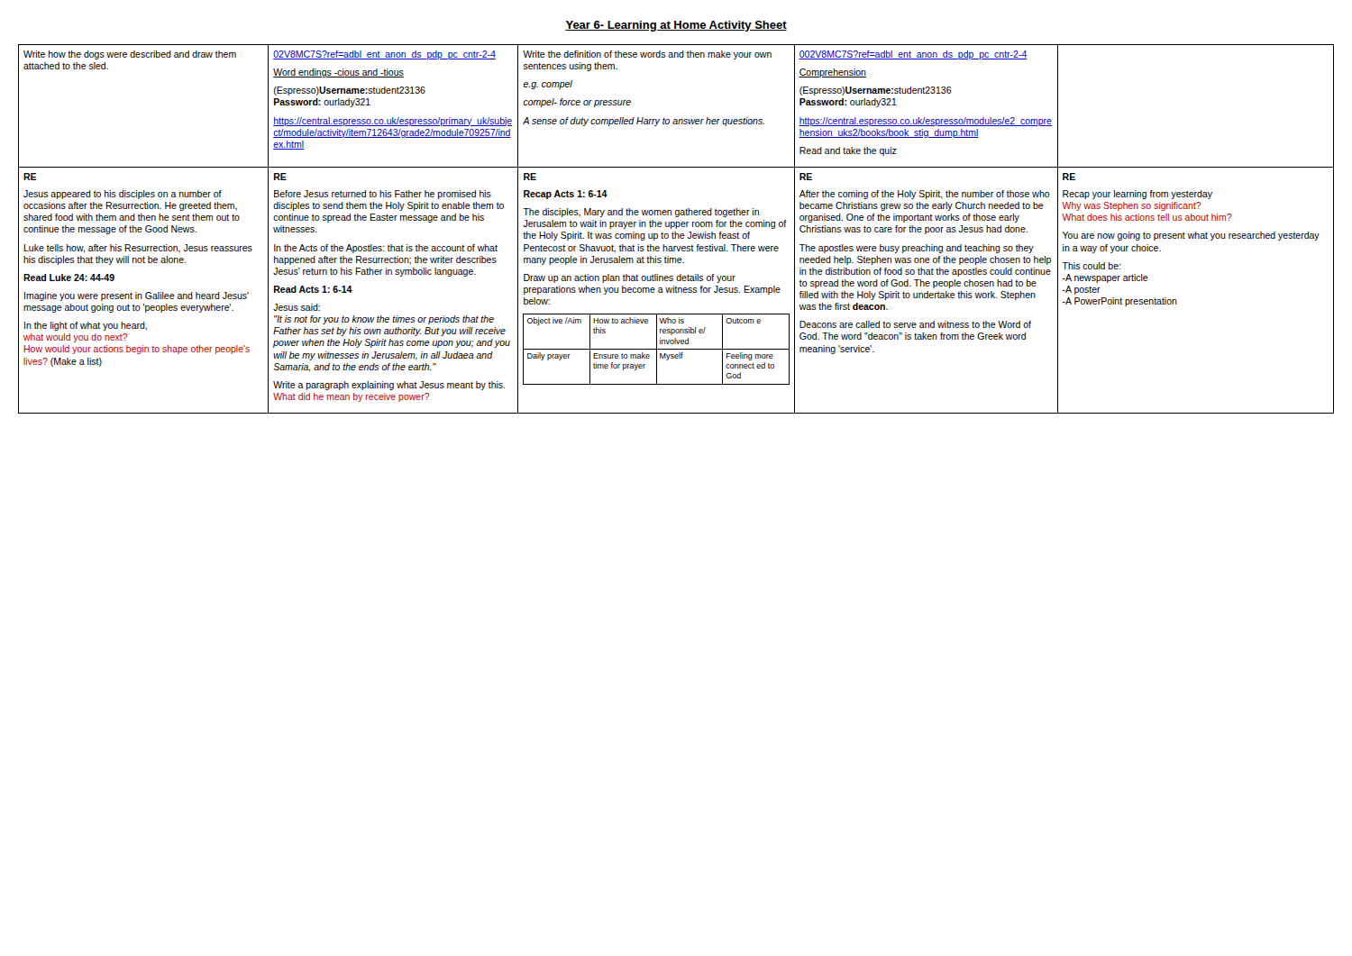Year 6- Learning at Home Activity Sheet
| Write how the dogs were described and draw them attached to the sled. | 02V8MC7S?ref=adbl_ent_anon_ds_pdp_pc_cntr-2-4 Word endings -cious and -tious (Espresso) Username: student23136 Password: ourlady321 https://central.espresso.co.uk/espresso/primary_uk/subject/module/activity/item712643/grade2/module709257/index.html | Write the definition of these words and then make your own sentences using them. e.g. compel compel- force or pressure A sense of duty compelled Harry to answer her questions. | 002V8MC7S?ref=adbl_ent_anon_ds_pdp_pc_cntr-2-4 Comprehension (Espresso) Username: student23136 Password: ourlady321 https://central.espresso.co.uk/espresso/modules/e2_comprehension_uks2/books/book_stig_dump.html Read and take the quiz | |
| RE Jesus appeared to his disciples on a number of occasions after the Resurrection. He greeted them, shared food with them and then he sent them out to continue the message of the Good News. Luke tells how, after his Resurrection, Jesus reassures his disciples that they will not be alone. Read Luke 24: 44-49 Imagine you were present in Galilee and heard Jesus' message about going out to 'peoples everywhere'. In the light of what you heard, what would you do next? How would your actions begin to shape other people's lives? (Make a list) | RE Before Jesus returned to his Father he promised his disciples to send them the Holy Spirit to enable them to continue to spread the Easter message and be his witnesses. In the Acts of the Apostles: that is the account of what happened after the Resurrection; the writer describes Jesus' return to his Father in symbolic language. Read Acts 1: 6-14 Jesus said: "It is not for you to know the times or periods that the Father has set by his own authority. But you will receive power when the Holy Spirit has come upon you; and you will be my witnesses in Jerusalem, in all Judaea and Samaria, and to the ends of the earth." Write a paragraph explaining what Jesus meant by this. What did he mean by receive power? | RE Recap Acts 1: 6-14 The disciples, Mary and the women gathered together in Jerusalem to wait in prayer in the upper room for the coming of the Holy Spirit. It was coming up to the Jewish feast of Pentecost or Shavuot, that is the harvest festival. There were many people in Jerusalem at this time. Draw up an action plan that outlines details of your preparations when you become a witness for Jesus. Example below: / Object ive /Aim / How to achieve this / Who is responsibl e/ involved / Outcom e / / --- / --- / --- / --- / / Daily prayer / Ensure to make time for prayer / Myself / Feeling more connect ed to God / | RE After the coming of the Holy Spirit, the number of those who became Christians grew so the early Church needed to be organised. One of the important works of those early Christians was to care for the poor as Jesus had done. The apostles were busy preaching and teaching so they needed help. Stephen was one of the people chosen to help in the distribution of food so that the apostles could continue to spread the word of God. The people chosen had to be filled with the Holy Spirit to undertake this work. Stephen was the first deacon . Deacons are called to serve and witness to the Word of God. The word "deacon" is taken from the Greek word meaning 'service'. | RE Recap your learning from yesterday Why was Stephen so significant? What does his actions tell us about him? You are now going to present what you researched yesterday in a way of your choice. This could be: -A newspaper article -A poster -A PowerPoint presentation |